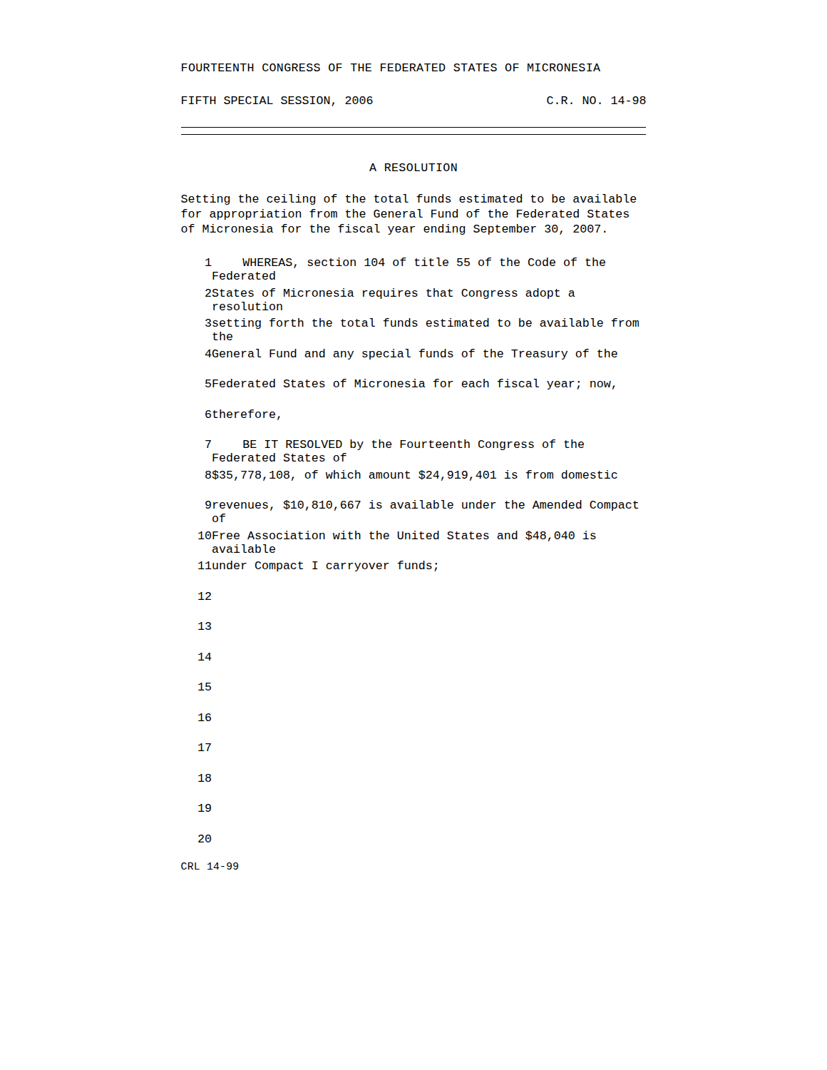FOURTEENTH CONGRESS OF THE FEDERATED STATES OF MICRONESIA
FIFTH SPECIAL SESSION, 2006 C.R. NO. 14-98
A RESOLUTION
Setting the ceiling of the total funds estimated to be available for appropriation from the General Fund of the Federated States of Micronesia for the fiscal year ending September 30, 2007.
| 1 | WHEREAS, section 104 of title 55 of the Code of the Federated |
| 2 | States of Micronesia requires that Congress adopt a resolution |
| 3 | setting forth the total funds estimated to be available from the |
| 4 | General Fund and any special funds of the Treasury of the |
| 5 | Federated States of Micronesia for each fiscal year; now, |
| 6 | therefore, |
| 7 | BE IT RESOLVED by the Fourteenth Congress of the Federated States of |
| 8 | $35,778,108, of which amount $24,919,401 is from domestic |
| 9 | revenues, $10,810,667 is available under the Amended Compact of |
| 10 | Free Association with the United States and $48,040 is available |
| 11 | under Compact I carryover funds; |
| 12 | |
| 13 | |
| 14 | |
| 15 | |
| 16 | |
| 17 | |
| 18 | |
| 19 | |
| 20 | |
CRL 14-99